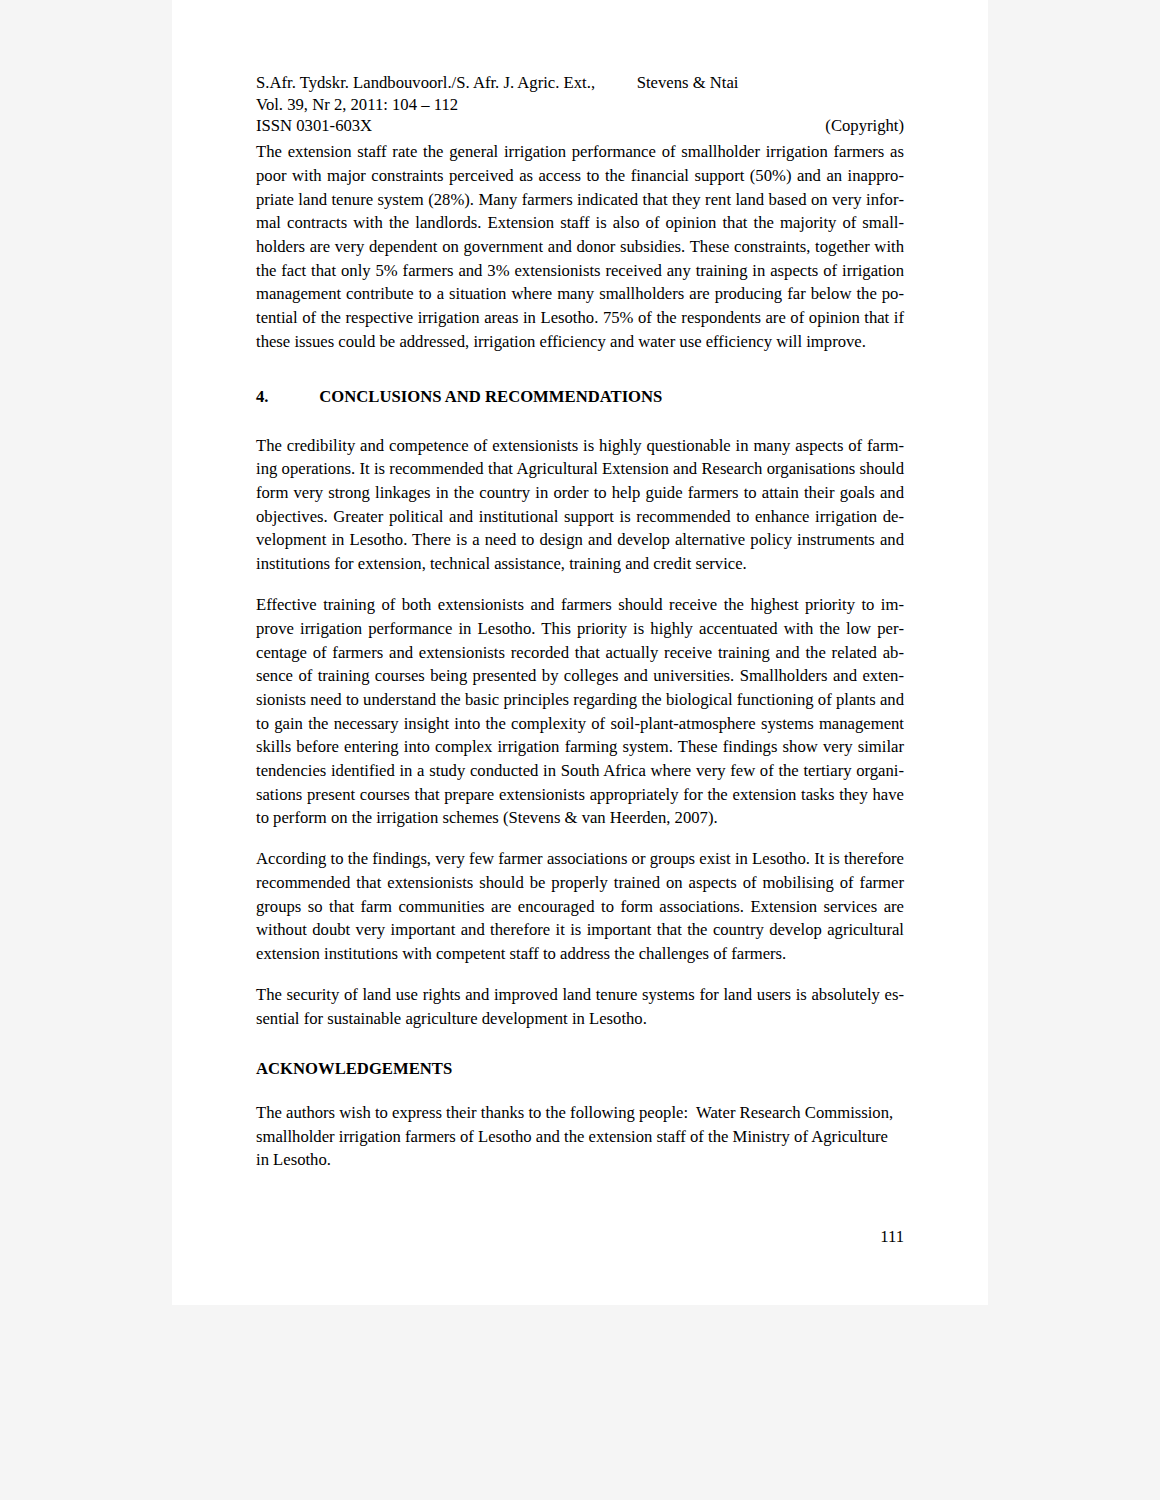S.Afr. Tydskr. Landbouvoorl./S. Afr. J. Agric. Ext.,
Stevens & Ntai
Vol. 39, Nr 2, 2011: 104 – 112
ISSN 0301-603X
(Copyright)
The extension staff rate the general irrigation performance of smallholder irrigation farmers as poor with major constraints perceived as access to the financial support (50%) and an inappropriate land tenure system (28%). Many farmers indicated that they rent land based on very informal contracts with the landlords. Extension staff is also of opinion that the majority of smallholders are very dependent on government and donor subsidies. These constraints, together with the fact that only 5% farmers and 3% extensionists received any training in aspects of irrigation management contribute to a situation where many smallholders are producing far below the potential of the respective irrigation areas in Lesotho. 75% of the respondents are of opinion that if these issues could be addressed, irrigation efficiency and water use efficiency will improve.
4. CONCLUSIONS AND RECOMMENDATIONS
The credibility and competence of extensionists is highly questionable in many aspects of farming operations. It is recommended that Agricultural Extension and Research organisations should form very strong linkages in the country in order to help guide farmers to attain their goals and objectives. Greater political and institutional support is recommended to enhance irrigation development in Lesotho. There is a need to design and develop alternative policy instruments and institutions for extension, technical assistance, training and credit service.
Effective training of both extensionists and farmers should receive the highest priority to improve irrigation performance in Lesotho. This priority is highly accentuated with the low percentage of farmers and extensionists recorded that actually receive training and the related absence of training courses being presented by colleges and universities. Smallholders and extensionists need to understand the basic principles regarding the biological functioning of plants and to gain the necessary insight into the complexity of soil-plant-atmosphere systems management skills before entering into complex irrigation farming system. These findings show very similar tendencies identified in a study conducted in South Africa where very few of the tertiary organisations present courses that prepare extensionists appropriately for the extension tasks they have to perform on the irrigation schemes (Stevens & van Heerden, 2007).
According to the findings, very few farmer associations or groups exist in Lesotho. It is therefore recommended that extensionists should be properly trained on aspects of mobilising of farmer groups so that farm communities are encouraged to form associations. Extension services are without doubt very important and therefore it is important that the country develop agricultural extension institutions with competent staff to address the challenges of farmers.
The security of land use rights and improved land tenure systems for land users is absolutely essential for sustainable agriculture development in Lesotho.
ACKNOWLEDGEMENTS
The authors wish to express their thanks to the following people: Water Research Commission, smallholder irrigation farmers of Lesotho and the extension staff of the Ministry of Agriculture in Lesotho.
111